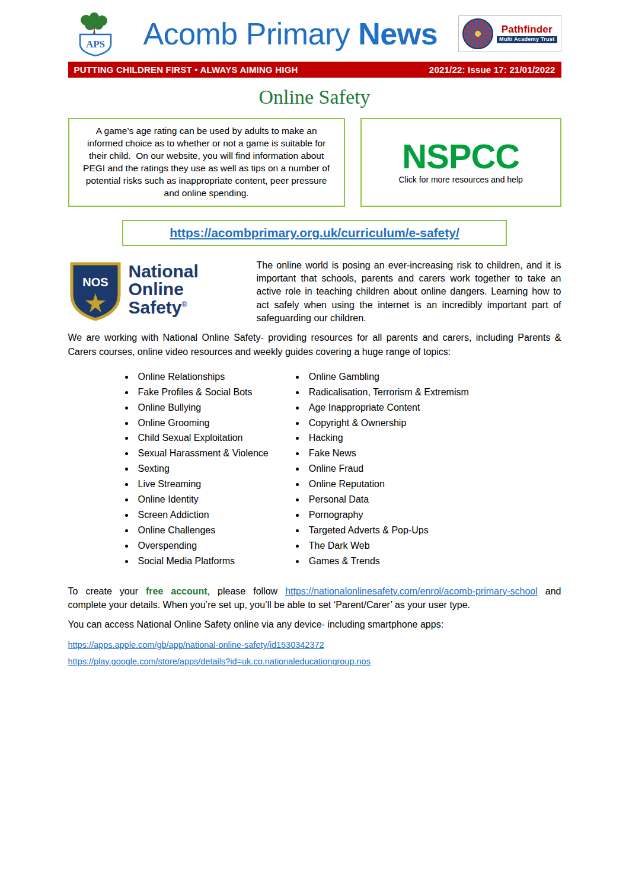APS
Acomb Primary News
Pathfinder
Multi Academy Trust
PUTTING CHILDREN FIRST • ALWAYS AIMING HIGH 2021/22: Issue 17: 21/01/2022
Online Safety
A game’s age rating can be used by adults to make an informed choice as to whether or not a game is suitable for their child. On our website, you will find information about PEGI and the ratings they use as well as tips on a number of potential risks such as inappropriate content, peer pressure and online spending.
NSPCC
Click for more resources and help
https://acombprimary.org.uk/curriculum/e-safety/
NOS
National
Online
Safety®
The online world is posing an ever-increasing risk to children, and it is important that schools, parents and carers work together to take an active role in teaching children about online dangers. Learning how to act safely when using the internet is an incredibly important part of safeguarding our children.
We are working with National Online Safety- providing resources for all parents and carers, including Parents & Carers courses, online video resources and weekly guides covering a huge range of topics:
Online Relationships
Fake Profiles & Social Bots
Online Bullying
Online Grooming
Child Sexual Exploitation
Sexual Harassment & Violence
Sexting
Live Streaming
Online Identity
Screen Addiction
Online Challenges
Overspending
Social Media Platforms
Online Gambling
Radicalisation, Terrorism & Extremism
Age Inappropriate Content
Copyright & Ownership
Hacking
Fake News
Online Fraud
Online Reputation
Personal Data
Pornography
Targeted Adverts & Pop-Ups
The Dark Web
Games & Trends
To create your free account, please follow https://nationalonlinesafety.com/enrol/acomb-primary-school and complete your details. When you’re set up, you’ll be able to set ‘Parent/Carer’ as your user type.
You can access National Online Safety online via any device- including smartphone apps:
https://apps.apple.com/gb/app/national-online-safety/id1530342372
https://play.google.com/store/apps/details?id=uk.co.nationaleducationgroup.nos